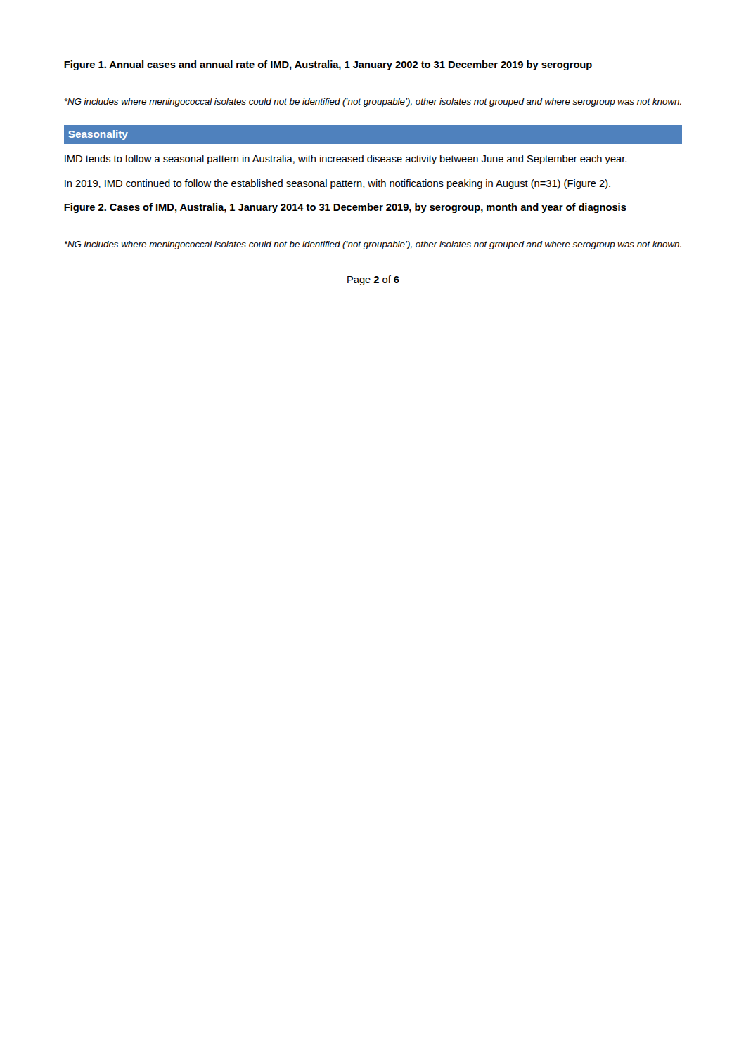Figure 1. Annual cases and annual rate of IMD, Australia, 1 January 2002 to 31 December 2019 by serogroup
*NG includes where meningococcal isolates could not be identified (‘not groupable’), other isolates not grouped and where serogroup was not known.
Seasonality
IMD tends to follow a seasonal pattern in Australia, with increased disease activity between June and September each year.
In 2019, IMD continued to follow the established seasonal pattern, with notifications peaking in August (n=31) (Figure 2).
Figure 2. Cases of IMD, Australia, 1 January 2014 to 31 December 2019, by serogroup, month and year of diagnosis
*NG includes where meningococcal isolates could not be identified (‘not groupable’), other isolates not grouped and where serogroup was not known.
Page 2 of 6